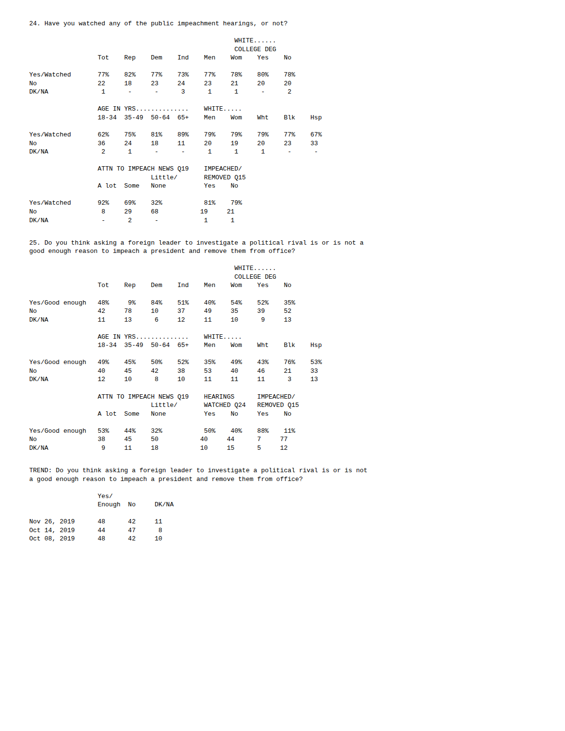24. Have you watched any of the public impeachment hearings, or not?

                                                      WHITE......
                                                      COLLEGE DEG
                  Tot    Rep    Dem    Ind    Men    Wom    Yes    No

Yes/Watched       77%    82%    77%    73%    77%    78%    80%    78%
No                22     18     23     24     23     21     20     20
DK/NA              1      -      -      3      1      1      -      2

                  AGE IN YRS..............    WHITE.....
                  18-34  35-49  50-64  65+    Men    Wom    Wht    Blk    Hsp

Yes/Watched       62%    75%    81%    89%    79%    79%    79%    77%    67%
No                36     24     18     11     20     19     20     23     33
DK/NA              2      1      -      -      1      1      1      -      -

                  ATTN TO IMPEACH NEWS Q19    IMPEACHED/
                                Little/       REMOVED Q15
                  A lot  Some   None          Yes    No

Yes/Watched       92%    69%    32%           81%    79%
No                 8     29     68           19     21
DK/NA              -      2      -            1      1
25. Do you think asking a foreign leader to investigate a political rival is or is not a
good enough reason to impeach a president and remove them from office?

                                                      WHITE......
                                                      COLLEGE DEG
                  Tot    Rep    Dem    Ind    Men    Wom    Yes    No

Yes/Good enough   48%     9%    84%    51%    40%    54%    52%    35%
No                42     78     10     37     49     35     39     52
DK/NA             11     13      6     12     11     10      9     13

                  AGE IN YRS..............    WHITE.....
                  18-34  35-49  50-64  65+    Men    Wom    Wht    Blk    Hsp

Yes/Good enough   49%    45%    50%    52%    35%    49%    43%    76%    53%
No                40     45     42     38     53     40     46     21     33
DK/NA             12     10      8     10     11     11     11      3     13

                  ATTN TO IMPEACH NEWS Q19    HEARINGS      IMPEACHED/
                                Little/       WATCHED Q24   REMOVED Q15
                  A lot  Some   None          Yes    No     Yes    No

Yes/Good enough   53%    44%    32%           50%    40%    88%    11%
No                38     45     50           40     44      7     77
DK/NA              9     11     18           10     15      5     12
TREND: Do you think asking a foreign leader to investigate a political rival is or is not
a good enough reason to impeach a president and remove them from office?

                  Yes/
                  Enough  No     DK/NA

Nov 26, 2019      48      42     11
Oct 14, 2019      44      47      8
Oct 08, 2019      48      42     10